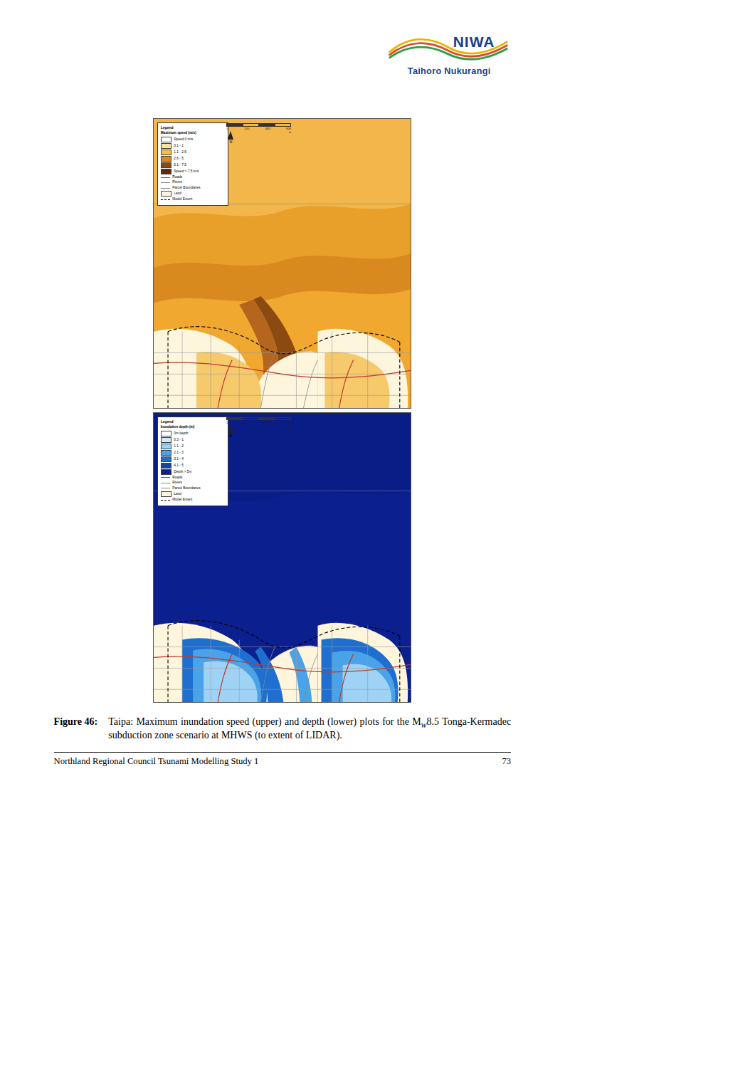NIWA
Taihoro Nukurangi
Legend
Maximum speed (m/s)
Speed 0 m/s
0.1 - 1
1.1 - 2.5
2.6 - 5
5.1 - 7.5
Speed > 7.5 m/s
Roads
Rivers
Parcel Boundaries
Land
Model Extent
0200400600
m
N
Legend
Inundation depth (m)
0m depth
0.3 - 1
1.1 - 2
2.1 - 3
3.1 - 4
4.1 - 5
Depth > 5m
Roads
Rivers
Parcel Boundaries
Land
Model Extent
0200400600
m
N
Figure 46:
Taipa: Maximum inundation speed (upper) and depth (lower) plots for the Mw8.5 Tonga-Kermadec subduction zone scenario at MHWS (to extent of LIDAR).
Northland Regional Council Tsunami Modelling Study 1
73